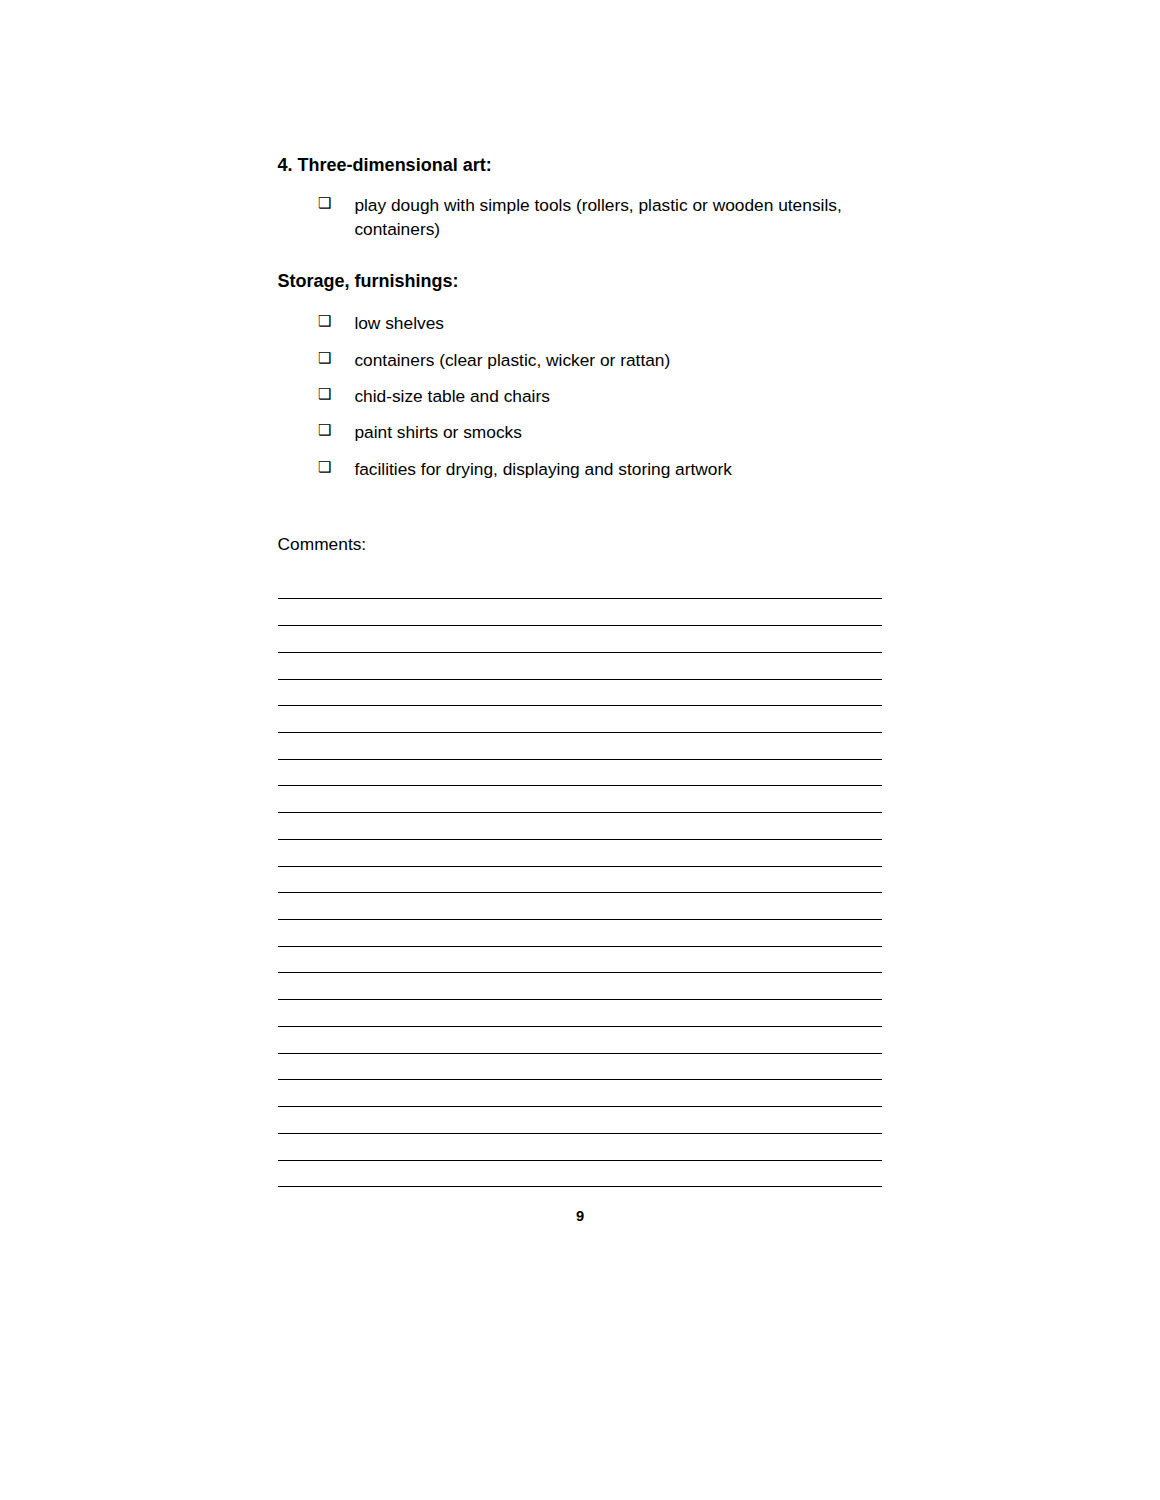4. Three-dimensional art:
play dough with simple tools (rollers, plastic or wooden utensils, containers)
Storage, furnishings:
low shelves
containers (clear plastic, wicker or rattan)
chid-size table and chairs
paint shirts or smocks
facilities for drying, displaying and storing artwork
Comments:
9